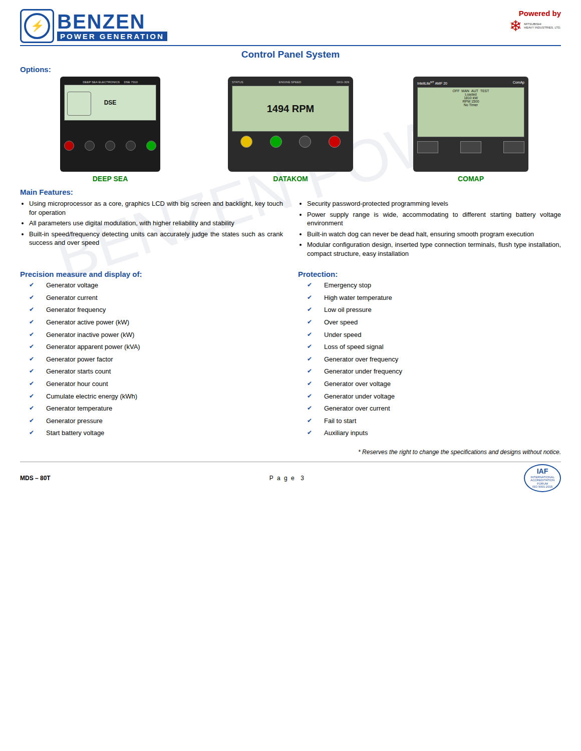BENZEN POWER
⚡
BENZEN
POWER GENERATION
Powered by
❄ MITSUBISHI
HEAVY INDUSTRIES, LTD.
Control Panel System
Options:
DEEP SEA ELECTRONICS DSE 7310
DSE
DEEP SEA
STATUS ENGINE SPEED DKG-309
1494 RPM
DATAKOM
InteliLiteNT AMF 20 ComAp
OFF MAN AUT TEST
Loaded
1810 kW
RPM 1500
No Timer
COMAP
Main Features:
Using microprocessor as a core, graphics LCD with big screen and backlight, key touch for operation
All parameters use digital modulation, with higher reliability and stability
Built-in speed/frequency detecting units can accurately judge the states such as crank success and over speed
Security password-protected programming levels
Power supply range is wide, accommodating to different starting battery voltage environment
Built-in watch dog can never be dead halt, ensuring smooth program execution
Modular configuration design, inserted type connection terminals, flush type installation, compact structure, easy installation
Precision measure and display of:
Protection:
Generator voltage
Generator current
Generator frequency
Generator active power (kW)
Generator inactive power (kW)
Generator apparent power (kVA)
Generator power factor
Generator starts count
Generator hour count
Cumulate electric energy (kWh)
Generator temperature
Generator pressure
Start battery voltage
Emergency stop
High water temperature
Low oil pressure
Over speed
Under speed
Loss of speed signal
Generator over frequency
Generator under frequency
Generator over voltage
Generator under voltage
Generator over current
Fail to start
Auxiliary inputs
* Reserves the right to change the specifications and designs without notice.
MDS – 80T
P a g e 3
IAF
INTERNATIONAL
ACCREDITATION FORUM
ISO 9001:2015